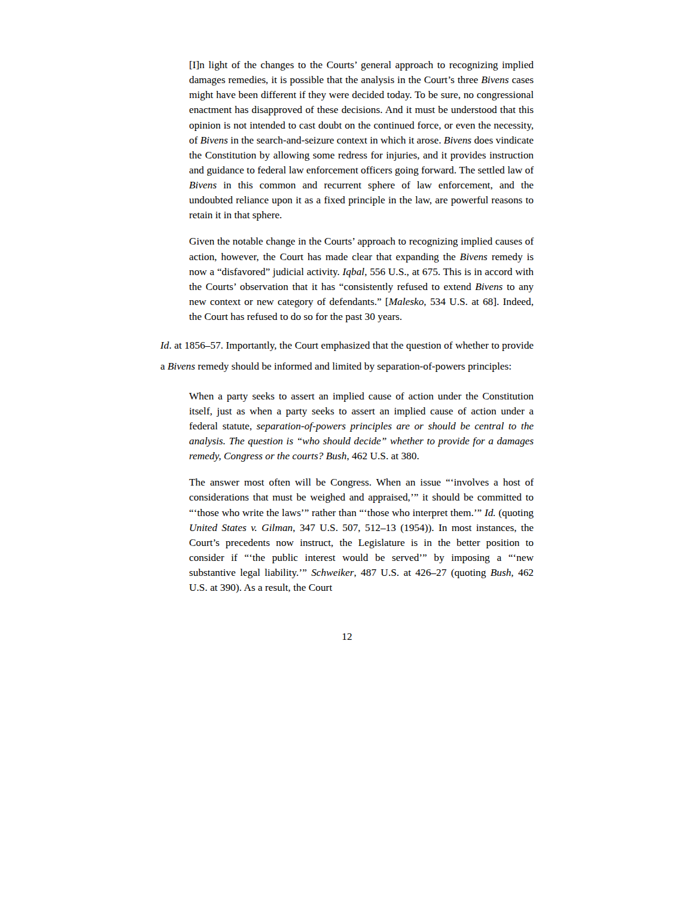[I]n light of the changes to the Courts’ general approach to recognizing implied damages remedies, it is possible that the analysis in the Court’s three Bivens cases might have been different if they were decided today. To be sure, no congressional enactment has disapproved of these decisions. And it must be understood that this opinion is not intended to cast doubt on the continued force, or even the necessity, of Bivens in the search-and-seizure context in which it arose. Bivens does vindicate the Constitution by allowing some redress for injuries, and it provides instruction and guidance to federal law enforcement officers going forward. The settled law of Bivens in this common and recurrent sphere of law enforcement, and the undoubted reliance upon it as a fixed principle in the law, are powerful reasons to retain it in that sphere.
Given the notable change in the Courts’ approach to recognizing implied causes of action, however, the Court has made clear that expanding the Bivens remedy is now a “disfavored” judicial activity. Iqbal, 556 U.S., at 675. This is in accord with the Courts’ observation that it has “consistently refused to extend Bivens to any new context or new category of defendants.” [Malesko, 534 U.S. at 68]. Indeed, the Court has refused to do so for the past 30 years.
Id. at 1856–57. Importantly, the Court emphasized that the question of whether to provide a Bivens remedy should be informed and limited by separation-of-powers principles:
When a party seeks to assert an implied cause of action under the Constitution itself, just as when a party seeks to assert an implied cause of action under a federal statute, separation-of-powers principles are or should be central to the analysis. The question is “who should decide” whether to provide for a damages remedy, Congress or the courts? Bush, 462 U.S. at 380.
The answer most often will be Congress. When an issue “‘involves a host of considerations that must be weighed and appraised,’” it should be committed to “‘those who write the laws’” rather than “‘those who interpret them.’” Id. (quoting United States v. Gilman, 347 U.S. 507, 512–13 (1954)). In most instances, the Court’s precedents now instruct, the Legislature is in the better position to consider if “‘the public interest would be served’” by imposing a “‘new substantive legal liability.’” Schweiker, 487 U.S. at 426–27 (quoting Bush, 462 U.S. at 390). As a result, the Court
12